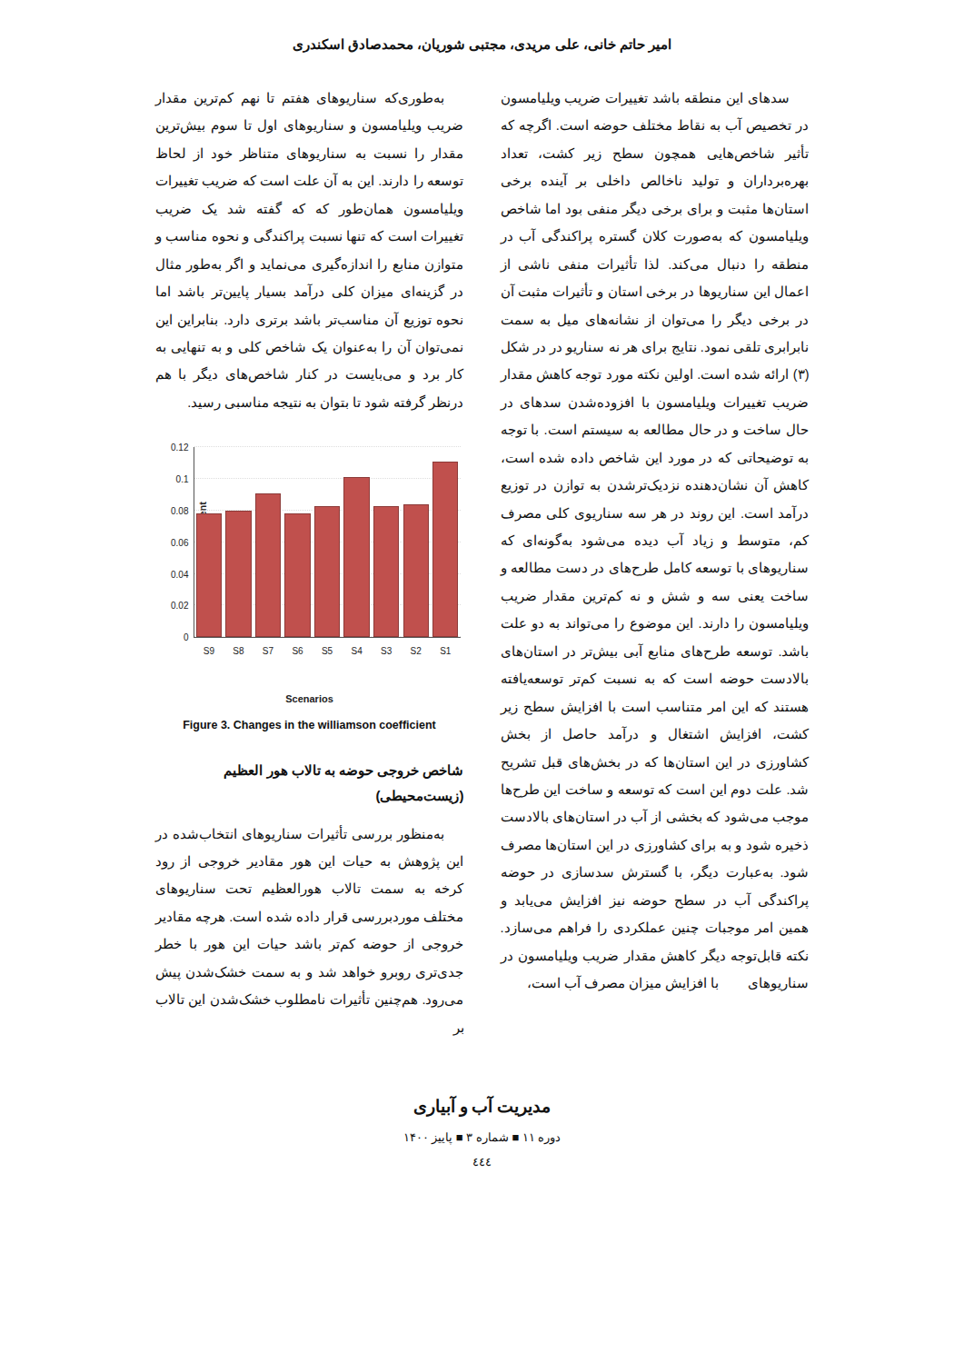امیر حاتم خانی، علی مریدی، مجتبی شوریان، محمدصادق اسکندری
سدهای این منطقه باشد تغییرات ضریب ویلیامسون در تخصیص آب به نقاط مختلف حوضه است. اگرچه که تأثیر شاخص‌هایی همچون سطح زیر کشت، تعداد بهره‌برداران و تولید ناخالص داخلی بر آینده برخی استان‌ها مثبت و برای برخی دیگر منفی بود اما شاخص ویلیامسون که به‌صورت کلان گستره پراکندگی آب در منطقه را دنبال می‌کند. لذا تأثیرات منفی ناشی از اعمال این سناریوها در برخی استان و تأثیرات مثبت آن در برخی دیگر را می‌توان از نشانه‌های میل به سمت نابرابری تلقی نمود. نتایج برای هر نه سناریو در در شکل (۳) ارائه شده است. اولین نکته مورد توجه کاهش مقدار ضریب تغییرات ویلیامسون با افزوده‌شدن سدهای در حال ساخت و در حال مطالعه به سیستم است. با توجه به توضیحاتی که در مورد این شاخص داده شده است، کاهش آن نشان‌دهنده نزدیک‌ترشدن به توازن در توزیع درآمد است. این روند در هر سه سناریوی کلی مصرف کم، متوسط و زیاد آب دیده می‌شود به‌گونه‌ای که سناریوهای با توسعه کامل طرح‌های در دست مطالعه و ساخت یعنی سه و شش و نه کم‌ترین مقدار ضریب ویلیامسون را دارند. این موضوع را می‌تواند به دو علت باشد. توسعه طرح‌های منابع آبی بیش‌تر در استان‌های بالادست حوضه است که به نسبت کم‌تر توسعه‌یافته هستند که این امر متناسب است با افزایش سطح زیر کشت، افزایش اشتغال و درآمد حاصل از بخش کشاورزی در این استان‌ها که در بخش‌های قبل تشریح شد. علت دوم این است که توسعه و ساخت این طرح‌ها موجب می‌شود که بخشی از آب در استان‌های بالادست ذخیره شود و به برای کشاورزی در این استان‌ها مصرف شود. به‌عبارت دیگر، با گسترش سدسازی در حوضه پراکندگی آب در سطح حوضه نیز افزایش می‌یابد و همین امر موجبات چنین عملکردی را فراهم می‌سازد. نکته قابل‌توجه دیگر کاهش مقدار ضریب ویلیامسون در سناریوهای با افزایش میزان مصرف آب است،
به‌طوری‌که سناریوهای هفتم تا نهم کم‌ترین مقدار ضریب ویلیامسون و سناریوهای اول تا سوم بیش‌ترین مقدار را نسبت به سناریوهای متناظر خود از لحاظ توسعه را دارند. این به آن علت است که ضریب تغییرات ویلیامسون همان‌طور که که گفته شد یک ضریب تغییرات است که تنها نسبت پراکندگی و نحوه مناسب و متوازن منابع را اندازه‌گیری می‌نماید و اگر به‌طور مثال در گزینه‌ای میزان کلی درآمد بسیار پایین‌تر باشد اما نحوه توزیع آن مناسب‌تر باشد برتری دارد. بنابراین این نمی‌توان آن را به‌عنوان یک شاخص کلی و به تنهایی به کار برد و می‌بایست در کنار شاخص‌های دیگر با هم درنظر گرفته شود تا بتوان به نتیجه مناسبی رسید.
Williamson Coefficient
0
0.02
0.04
0.06
0.08
0.1
0.12
S1
S2
S3
S4
S5
S6
S7
S8
S9
Scenarios
Figure 3. Changes in the williamson coefficient
شاخص خروجی حوضه به تالاب هور العظیم (زیست‌محیطی)
به‌منظور بررسی تأثیرات سناریوهای انتخاب‌شده در این پژوهش به حیات این هور مقادیر خروجی از رود کرخه به سمت تالاب هورالعظیم تحت سناریوهای مختلف موردبررسی قرار داده شده است. هرچه مقادیر خروجی از حوضه کم‌تر باشد حیات این هور با خطر جدی‌تری روبرو خواهد شد و به سمت خشک‌شدن پیش می‌رود. هم‌چنین تأثیرات نامطلوب خشک‌شدن این تالاب بر
مدیریت آب و آبیاری
دوره ۱۱ ■ شماره ۳ ■ پاییز ۱۴۰۰
٤٤٤